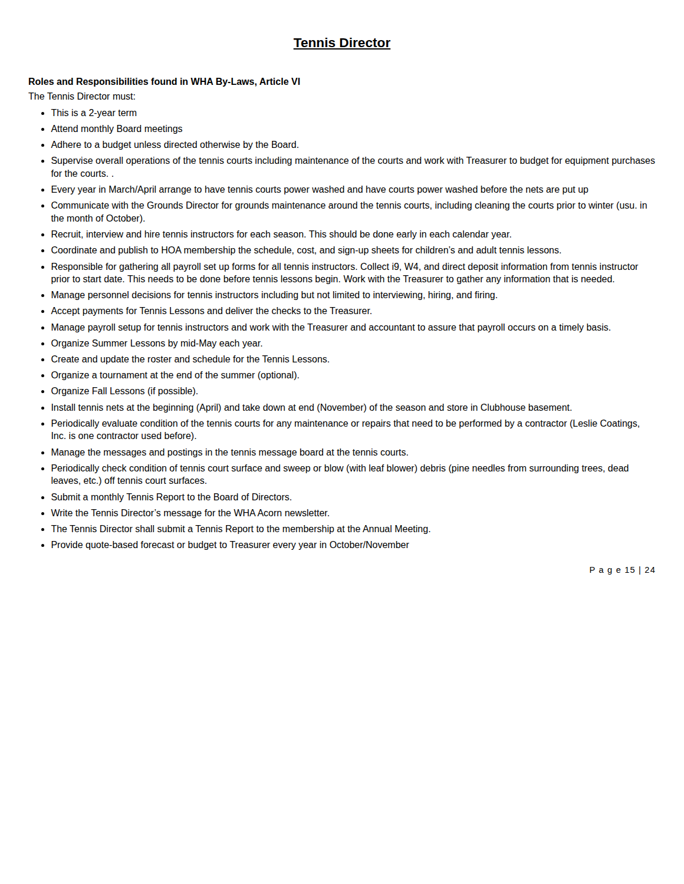Tennis Director
Roles and Responsibilities found in WHA By-Laws, Article VI
The Tennis Director must:
This is a 2-year term
Attend monthly Board meetings
Adhere to a budget unless directed otherwise by the Board.
Supervise overall operations of the tennis courts including maintenance of the courts and work with Treasurer to budget for equipment purchases for the courts. .
Every year in March/April arrange to have tennis courts power washed and have courts power washed before the nets are put up
Communicate with the Grounds Director for grounds maintenance around the tennis courts, including cleaning the courts prior to winter (usu. in the month of October).
Recruit, interview and hire tennis instructors for each season. This should be done early in each calendar year.
Coordinate and publish to HOA membership the schedule, cost, and sign-up sheets for children’s and adult tennis lessons.
Responsible for gathering all payroll set up forms for all tennis instructors. Collect i9, W4, and direct deposit information from tennis instructor prior to start date. This needs to be done before tennis lessons begin. Work with the Treasurer to gather any information that is needed.
Manage personnel decisions for tennis instructors including but not limited to interviewing, hiring, and firing.
Accept payments for Tennis Lessons and deliver the checks to the Treasurer.
Manage payroll setup for tennis instructors and work with the Treasurer and accountant to assure that payroll occurs on a timely basis.
Organize Summer Lessons by mid-May each year.
Create and update the roster and schedule for the Tennis Lessons.
Organize a tournament at the end of the summer (optional).
Organize Fall Lessons (if possible).
Install tennis nets at the beginning (April) and take down at end (November) of the season and store in Clubhouse basement.
Periodically evaluate condition of the tennis courts for any maintenance or repairs that need to be performed by a contractor (Leslie Coatings, Inc. is one contractor used before).
Manage the messages and postings in the tennis message board at the tennis courts.
Periodically check condition of tennis court surface and sweep or blow (with leaf blower) debris (pine needles from surrounding trees, dead leaves, etc.) off tennis court surfaces.
Submit a monthly Tennis Report to the Board of Directors.
Write the Tennis Director’s message for the WHA Acorn newsletter.
The Tennis Director shall submit a Tennis Report to the membership at the Annual Meeting.
Provide quote-based forecast or budget to Treasurer every year in October/November
P a g e 15 | 24